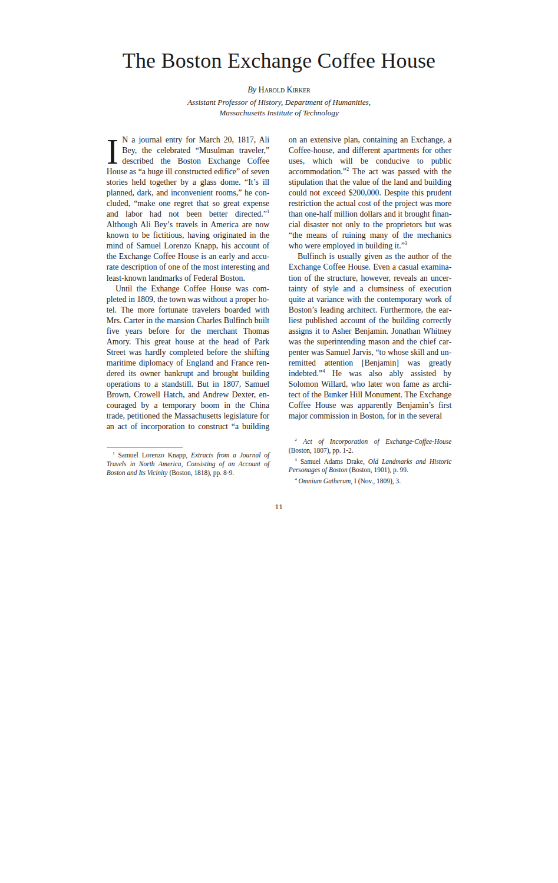The Boston Exchange Coffee House
By Harold Kirker
Assistant Professor of History, Department of Humanities,
Massachusetts Institute of Technology
IN a journal entry for March 20, 1817, Ali Bey, the celebrated “Musulman traveler,” described the Boston Exchange Coffee House as “a huge ill constructed edifice” of seven stories held together by a glass dome. “It’s ill planned, dark, and inconvenient rooms,” he concluded, “make one regret that so great expense and labor had not been better directed.”1 Although Ali Bey’s travels in America are now known to be fictitious, having originated in the mind of Samuel Lorenzo Knapp, his account of the Exchange Coffee House is an early and accurate description of one of the most interesting and least-known landmarks of Federal Boston.
Until the Exhange Coffee House was completed in 1809, the town was without a proper hotel. The more fortunate travelers boarded with Mrs. Carter in the mansion Charles Bulfinch built five years before for the merchant Thomas Amory. This great house at the head of Park Street was hardly completed before the shifting maritime diplomacy of England and France rendered its owner bankrupt and brought building operations to a standstill. But in 1807, Samuel Brown, Crowell Hatch, and Andrew Dexter, encouraged by a temporary boom in the China trade, petitioned the Massachusetts legislature for an act of incorporation to construct “a building on an extensive plan, containing an Exchange, a Coffee-house, and different apartments for other uses, which will be conducive to public accommodation.”2 The act was passed with the stipulation that the value of the land and building could not exceed $200,000. Despite this prudent restriction the actual cost of the project was more than one-half million dollars and it brought financial disaster not only to the proprietors but was “the means of ruining many of the mechanics who were employed in building it.”3
Bulfinch is usually given as the author of the Exchange Coffee House. Even a casual examination of the structure, however, reveals an uncertainty of style and a clumsiness of execution quite at variance with the contemporary work of Boston’s leading architect. Furthermore, the earliest published account of the building correctly assigns it to Asher Benjamin. Jonathan Whitney was the superintending mason and the chief carpenter was Samuel Jarvis, “to whose skill and unremitted attention [Benjamin] was greatly indebted.”4 He was also ably assisted by Solomon Willard, who later won fame as architect of the Bunker Hill Monument. The Exchange Coffee House was apparently Benjamin’s first major commission in Boston, for in the several
1 Samuel Lorenzo Knapp, Extracts from a Journal of Travels in North America, Consisting of an Account of Boston and Its Vicinity (Boston, 1818), pp. 8-9.
2 Act of Incorporation of Exchange-Coffee-House (Boston, 1807), pp. 1-2.
3 Samuel Adams Drake, Old Landmarks and Historic Personages of Boston (Boston, 1901), p. 99.
4 Omnium Gatherum, I (Nov., 1809), 3.
11